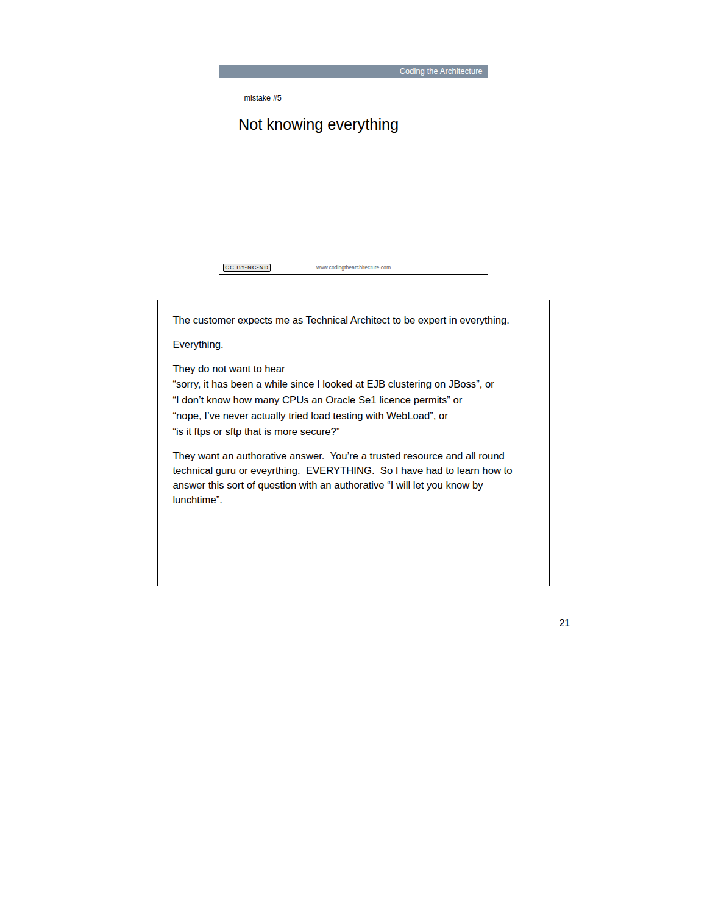Coding the Architecture
mistake #5
Not knowing everything
CC BY-NC-ND www.codingthearchitecture.com
The customer expects me as Technical Architect to be expert in everything.
Everything.
They do not want to hear
“sorry, it has been a while since I looked at EJB clustering on JBoss”, or
“I don’t know how many CPUs an Oracle Se1 licence permits” or
“nope, I’ve never actually tried load testing with WebLoad”, or
“is it ftps or sftp that is more secure?”
They want an authorative answer. You’re a trusted resource and all round technical guru or eveyrthing. EVERYTHING. So I have had to learn how to answer this sort of question with an authorative “I will let you know by lunchtime”.
21